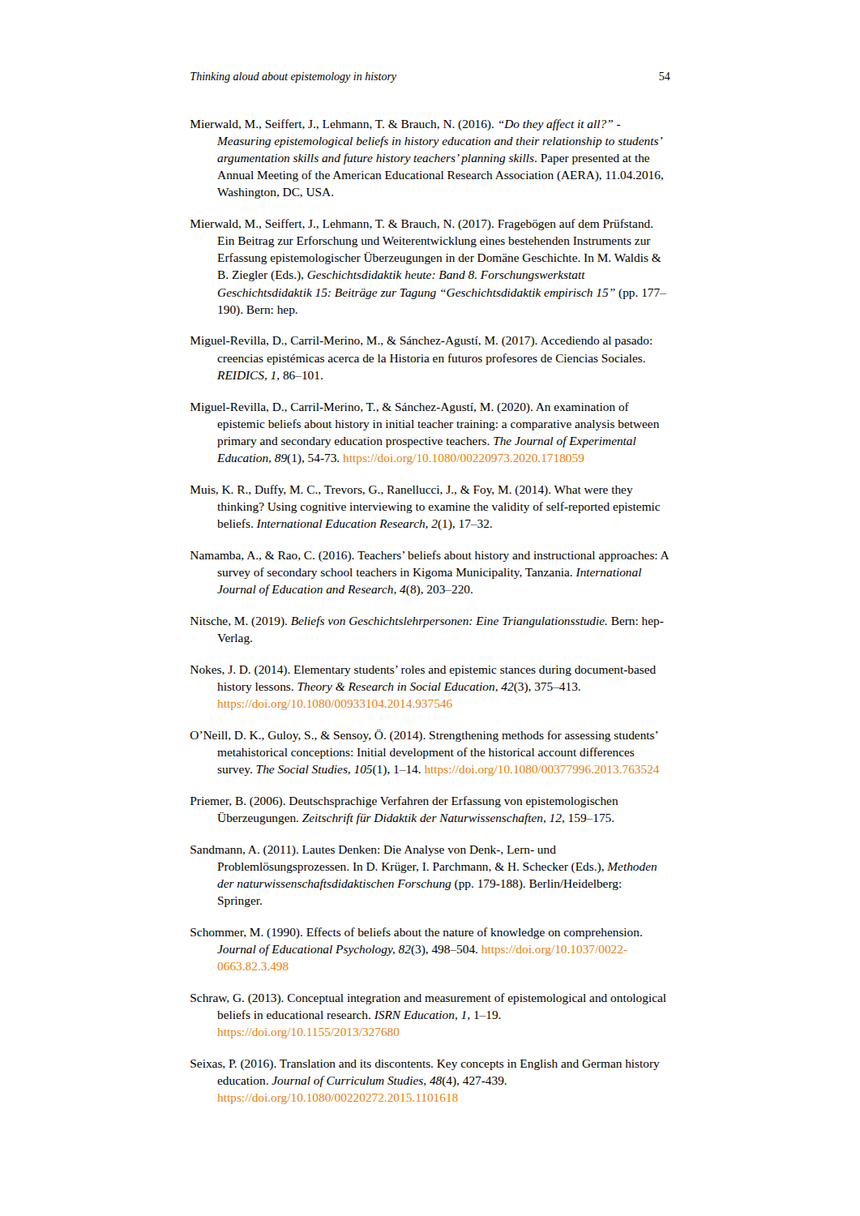Thinking aloud about epistemology in history 54
Mierwald, M., Seiffert, J., Lehmann, T. & Brauch, N. (2016). “Do they affect it all?” - Measuring epistemological beliefs in history education and their relationship to students’ argumentation skills and future history teachers’ planning skills. Paper presented at the Annual Meeting of the American Educational Research Association (AERA), 11.04.2016, Washington, DC, USA.
Mierwald, M., Seiffert, J., Lehmann, T. & Brauch, N. (2017). Fragebögen auf dem Prüfstand. Ein Beitrag zur Erforschung und Weiterentwicklung eines bestehenden Instruments zur Erfassung epistemologischer Überzeugungen in der Domäne Geschichte. In M. Waldis & B. Ziegler (Eds.), Geschichtsdidaktik heute: Band 8. Forschungswerkstatt Geschichtsdidaktik 15: Beiträge zur Tagung “Geschichtsdidaktik empirisch 15” (pp. 177–190). Bern: hep.
Miguel-Revilla, D., Carril-Merino, M., & Sánchez-Agustí, M. (2017). Accediendo al pasado: creencias epistémicas acerca de la Historia en futuros profesores de Ciencias Sociales. REIDICS, 1, 86–101.
Miguel-Revilla, D., Carril-Merino, T., & Sánchez-Agustí, M. (2020). An examination of epistemic beliefs about history in initial teacher training: a comparative analysis between primary and secondary education prospective teachers. The Journal of Experimental Education, 89(1), 54-73. https://doi.org/10.1080/00220973.2020.1718059
Muis, K. R., Duffy, M. C., Trevors, G., Ranellucci, J., & Foy, M. (2014). What were they thinking? Using cognitive interviewing to examine the validity of self-reported epistemic beliefs. International Education Research, 2(1), 17–32.
Namamba, A., & Rao, C. (2016). Teachers’ beliefs about history and instructional approaches: A survey of secondary school teachers in Kigoma Municipality, Tanzania. International Journal of Education and Research, 4(8), 203–220.
Nitsche, M. (2019). Beliefs von Geschichtslehrpersonen: Eine Triangulationsstudie. Bern: hep-Verlag.
Nokes, J. D. (2014). Elementary students’ roles and epistemic stances during document-based history lessons. Theory & Research in Social Education, 42(3), 375–413. https://doi.org/10.1080/00933104.2014.937546
O’Neill, D. K., Guloy, S., & Sensoy, Ö. (2014). Strengthening methods for assessing students’ metahistorical conceptions: Initial development of the historical account differences survey. The Social Studies, 105(1), 1–14. https://doi.org/10.1080/00377996.2013.763524
Priemer, B. (2006). Deutschsprachige Verfahren der Erfassung von epistemologischen Überzeugungen. Zeitschrift für Didaktik der Naturwissenschaften, 12, 159–175.
Sandmann, A. (2011). Lautes Denken: Die Analyse von Denk-, Lern- und Problemlösungsprozessen. In D. Krüger, I. Parchmann, & H. Schecker (Eds.), Methoden der naturwissenschaftsdidaktischen Forschung (pp. 179-188). Berlin/Heidelberg: Springer.
Schommer, M. (1990). Effects of beliefs about the nature of knowledge on comprehension. Journal of Educational Psychology, 82(3), 498–504. https://doi.org/10.1037/0022-0663.82.3.498
Schraw, G. (2013). Conceptual integration and measurement of epistemological and ontological beliefs in educational research. ISRN Education, 1, 1–19. https://doi.org/10.1155/2013/327680
Seixas, P. (2016). Translation and its discontents. Key concepts in English and German history education. Journal of Curriculum Studies, 48(4), 427-439. https://doi.org/10.1080/00220272.2015.1101618